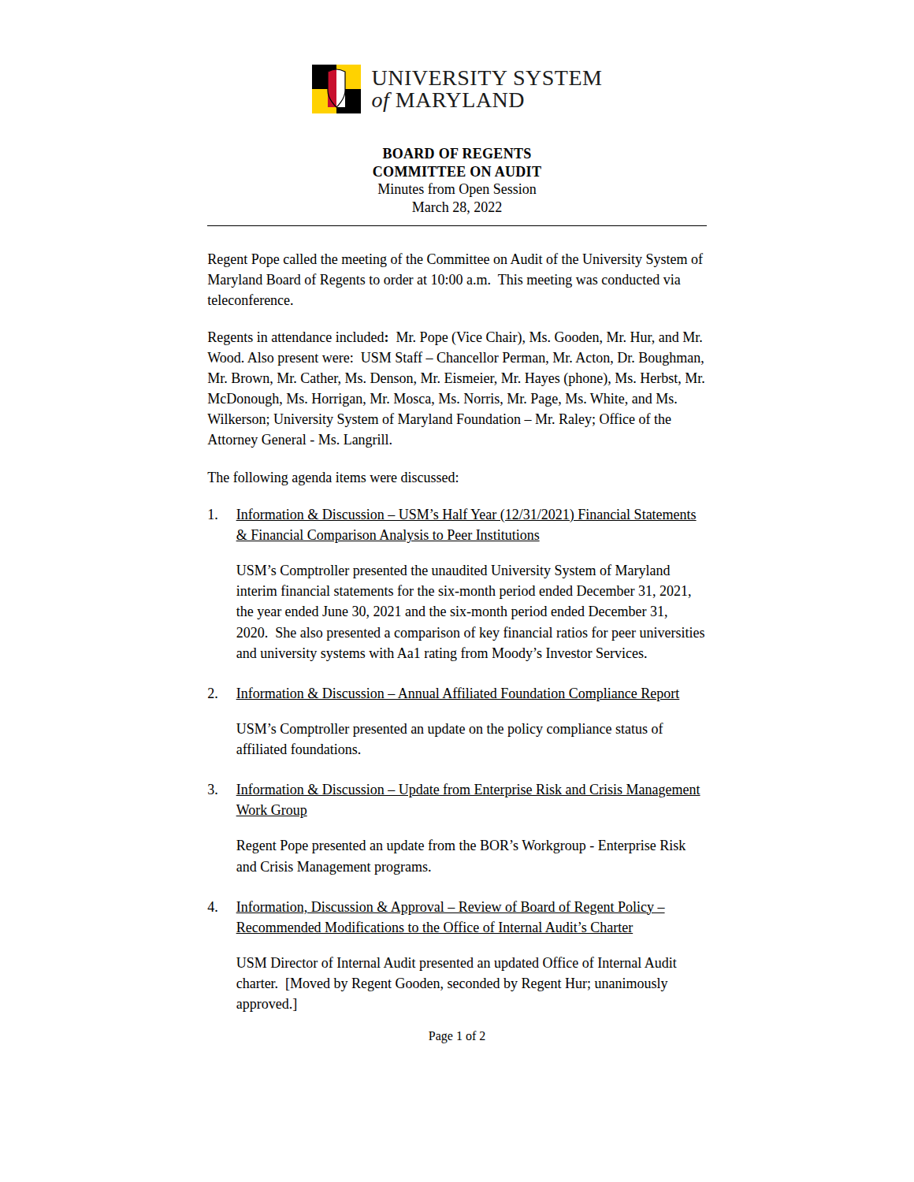UNIVERSITY SYSTEM
of MARYLAND
BOARD OF REGENTS
COMMITTEE ON AUDIT
Minutes from Open Session
March 28, 2022
Regent Pope called the meeting of the Committee on Audit of the University System of Maryland Board of Regents to order at 10:00 a.m. This meeting was conducted via teleconference.
Regents in attendance included: Mr. Pope (Vice Chair), Ms. Gooden, Mr. Hur, and Mr. Wood. Also present were: USM Staff – Chancellor Perman, Mr. Acton, Dr. Boughman, Mr. Brown, Mr. Cather, Ms. Denson, Mr. Eismeier, Mr. Hayes (phone), Ms. Herbst, Mr. McDonough, Ms. Horrigan, Mr. Mosca, Ms. Norris, Mr. Page, Ms. White, and Ms. Wilkerson; University System of Maryland Foundation – Mr. Raley; Office of the Attorney General - Ms. Langrill.
The following agenda items were discussed:
Information & Discussion – USM’s Half Year (12/31/2021) Financial Statements & Financial Comparison Analysis to Peer Institutions
USM’s Comptroller presented the unaudited University System of Maryland interim financial statements for the six-month period ended December 31, 2021, the year ended June 30, 2021 and the six-month period ended December 31, 2020. She also presented a comparison of key financial ratios for peer universities and university systems with Aa1 rating from Moody’s Investor Services.
Information & Discussion – Annual Affiliated Foundation Compliance Report
USM’s Comptroller presented an update on the policy compliance status of affiliated foundations.
Information & Discussion – Update from Enterprise Risk and Crisis Management Work Group
Regent Pope presented an update from the BOR’s Workgroup - Enterprise Risk and Crisis Management programs.
Information, Discussion & Approval – Review of Board of Regent Policy – Recommended Modifications to the Office of Internal Audit’s Charter
USM Director of Internal Audit presented an updated Office of Internal Audit charter. [Moved by Regent Gooden, seconded by Regent Hur; unanimously approved.]
Page 1 of 2